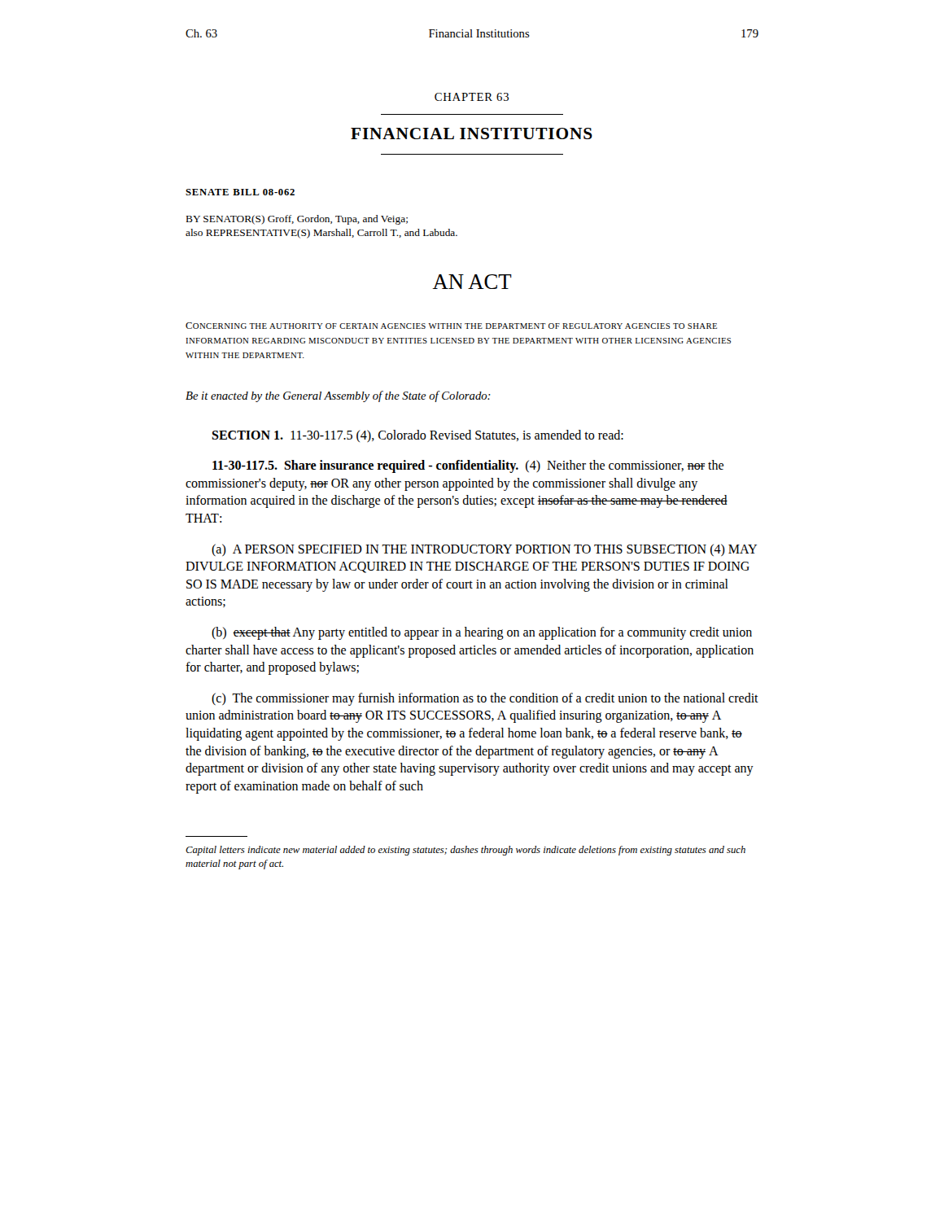Ch. 63 Financial Institutions 179
CHAPTER 63
FINANCIAL INSTITUTIONS
SENATE BILL 08-062
BY SENATOR(S) Groff, Gordon, Tupa, and Veiga;
also REPRESENTATIVE(S) Marshall, Carroll T., and Labuda.
AN ACT
CONCERNING THE AUTHORITY OF CERTAIN AGENCIES WITHIN THE DEPARTMENT OF REGULATORY AGENCIES TO SHARE INFORMATION REGARDING MISCONDUCT BY ENTITIES LICENSED BY THE DEPARTMENT WITH OTHER LICENSING AGENCIES WITHIN THE DEPARTMENT.
Be it enacted by the General Assembly of the State of Colorado:
SECTION 1. 11-30-117.5 (4), Colorado Revised Statutes, is amended to read:
11-30-117.5. Share insurance required - confidentiality. (4) Neither the commissioner, nor the commissioner's deputy, nor OR any other person appointed by the commissioner shall divulge any information acquired in the discharge of the person's duties; except insofar as the same may be rendered THAT:
(a) A PERSON SPECIFIED IN THE INTRODUCTORY PORTION TO THIS SUBSECTION (4) MAY DIVULGE INFORMATION ACQUIRED IN THE DISCHARGE OF THE PERSON'S DUTIES IF DOING SO IS MADE necessary by law or under order of court in an action involving the division or in criminal actions;
(b) except that Any party entitled to appear in a hearing on an application for a community credit union charter shall have access to the applicant's proposed articles or amended articles of incorporation, application for charter, and proposed bylaws;
(c) The commissioner may furnish information as to the condition of a credit union to the national credit union administration board to any OR ITS SUCCESSORS, A qualified insuring organization, to any A liquidating agent appointed by the commissioner, to a federal home loan bank, to a federal reserve bank, to the division of banking, to the executive director of the department of regulatory agencies, or to any A department or division of any other state having supervisory authority over credit unions and may accept any report of examination made on behalf of such
Capital letters indicate new material added to existing statutes; dashes through words indicate deletions from existing statutes and such material not part of act.